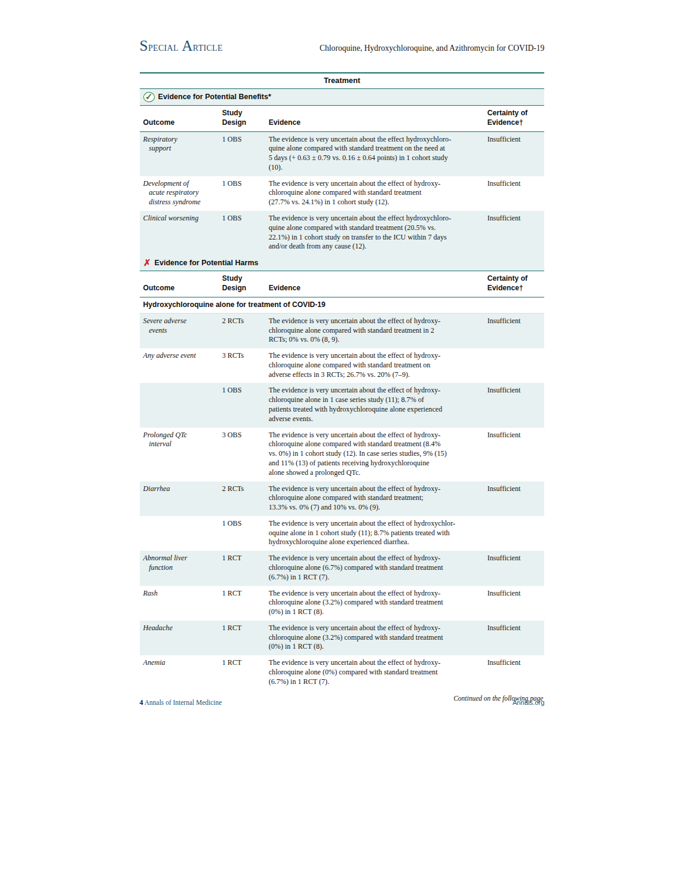Special Article
Chloroquine, Hydroxychloroquine, and Azithromycin for COVID-19
| Treatment |
| ✓ Evidence for Potential Benefits* |
| Outcome | Study Design | Evidence | Certainty of Evidence† |
| Respiratory support | 1 OBS | The evidence is very uncertain about the effect hydroxychloro- quine alone compared with standard treatment on the need at 5 days (+ 0.63 ± 0.79 vs. 0.16 ± 0.64 points) in 1 cohort study (10). | Insufficient |
| Development of acute respiratory distress syndrome | 1 OBS | The evidence is very uncertain about the effect of hydroxy- chloroquine alone compared with standard treatment (27.7% vs. 24.1%) in 1 cohort study (12). | Insufficient |
| Clinical worsening | 1 OBS | The evidence is very uncertain about the effect hydroxychloro- quine alone compared with standard treatment (20.5% vs. 22.1%) in 1 cohort study on transfer to the ICU within 7 days and/or death from any cause (12). | Insufficient |
| ✗ Evidence for Potential Harms |
| Outcome | Study Design | Evidence | Certainty of Evidence† |
| Hydroxychloroquine alone for treatment of COVID-19 |
| Severe adverse events | 2 RCTs | The evidence is very uncertain about the effect of hydroxy- chloroquine alone compared with standard treatment in 2 RCTs; 0% vs. 0% (8, 9). | Insufficient |
| Any adverse event | 3 RCTs | The evidence is very uncertain about the effect of hydroxy- chloroquine alone compared with standard treatment on adverse effects in 3 RCTs; 26.7% vs. 20% (7–9). | |
| | 1 OBS | The evidence is very uncertain about the effect of hydroxy- chloroquine alone in 1 case series study (11); 8.7% of patients treated with hydroxychloroquine alone experienced adverse events. | Insufficient |
| Prolonged QTc interval | 3 OBS | The evidence is very uncertain about the effect of hydroxy- chloroquine alone compared with standard treatment (8.4% vs. 0%) in 1 cohort study (12). In case series studies, 9% (15) and 11% (13) of patients receiving hydroxychloroquine alone showed a prolonged QTc. | Insufficient |
| Diarrhea | 2 RCTs | The evidence is very uncertain about the effect of hydroxy- chloroquine alone compared with standard treatment; 13.3% vs. 0% (7) and 10% vs. 0% (9). | Insufficient |
| | 1 OBS | The evidence is very uncertain about the effect of hydroxychlor- oquine alone in 1 cohort study (11); 8.7% patients treated with hydroxychloroquine alone experienced diarrhea. | |
| Abnormal liver function | 1 RCT | The evidence is very uncertain about the effect of hydroxy- chloroquine alone (6.7%) compared with standard treatment (6.7%) in 1 RCT (7). | Insufficient |
| Rash | 1 RCT | The evidence is very uncertain about the effect of hydroxy- chloroquine alone (3.2%) compared with standard treatment (0%) in 1 RCT (8). | Insufficient |
| Headache | 1 RCT | The evidence is very uncertain about the effect of hydroxy- chloroquine alone (3.2%) compared with standard treatment (0%) in 1 RCT (8). | Insufficient |
| Anemia | 1 RCT | The evidence is very uncertain about the effect of hydroxy- chloroquine alone (0%) compared with standard treatment (6.7%) in 1 RCT (7). | Insufficient |
Continued on the following page
4 Annals of Internal Medicine
Annals.org